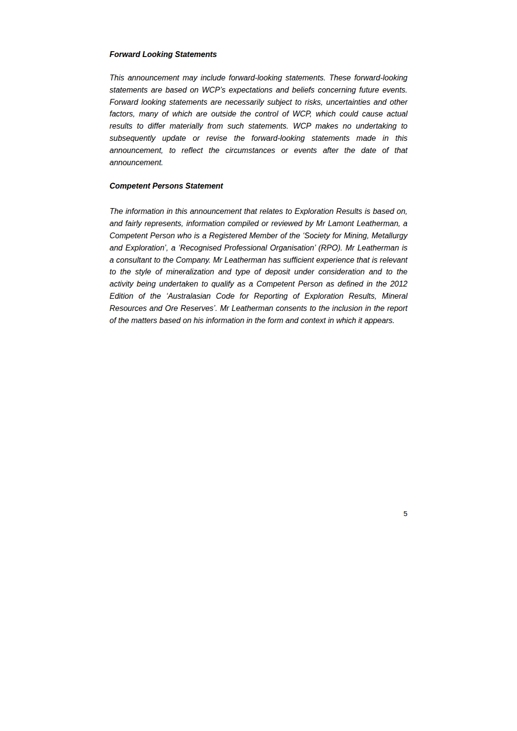Forward Looking Statements
This announcement may include forward-looking statements. These forward-looking statements are based on WCP’s expectations and beliefs concerning future events. Forward looking statements are necessarily subject to risks, uncertainties and other factors, many of which are outside the control of WCP, which could cause actual results to differ materially from such statements. WCP makes no undertaking to subsequently update or revise the forward-looking statements made in this announcement, to reflect the circumstances or events after the date of that announcement.
Competent Persons Statement
The information in this announcement that relates to Exploration Results is based on, and fairly represents, information compiled or reviewed by Mr Lamont Leatherman, a Competent Person who is a Registered Member of the ‘Society for Mining, Metallurgy and Exploration’, a ‘Recognised Professional Organisation’ (RPO). Mr Leatherman is a consultant to the Company. Mr Leatherman has sufficient experience that is relevant to the style of mineralization and type of deposit under consideration and to the activity being undertaken to qualify as a Competent Person as defined in the 2012 Edition of the ‘Australasian Code for Reporting of Exploration Results, Mineral Resources and Ore Reserves’. Mr Leatherman consents to the inclusion in the report of the matters based on his information in the form and context in which it appears.
5